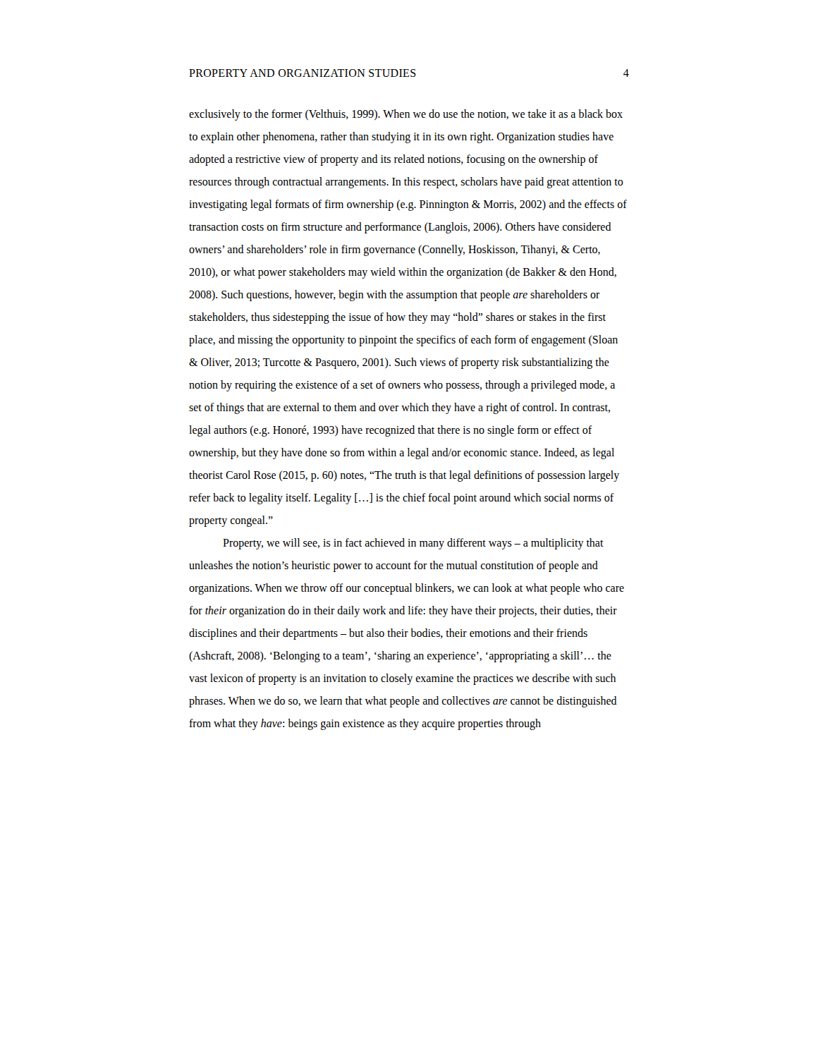Property and Organization Studies 4
exclusively to the former (Velthuis, 1999). When we do use the notion, we take it as a black box to explain other phenomena, rather than studying it in its own right. Organization studies have adopted a restrictive view of property and its related notions, focusing on the ownership of resources through contractual arrangements. In this respect, scholars have paid great attention to investigating legal formats of firm ownership (e.g. Pinnington & Morris, 2002) and the effects of transaction costs on firm structure and performance (Langlois, 2006). Others have considered owners’ and shareholders’ role in firm governance (Connelly, Hoskisson, Tihanyi, & Certo, 2010), or what power stakeholders may wield within the organization (de Bakker & den Hond, 2008). Such questions, however, begin with the assumption that people are shareholders or stakeholders, thus sidestepping the issue of how they may “hold” shares or stakes in the first place, and missing the opportunity to pinpoint the specifics of each form of engagement (Sloan & Oliver, 2013; Turcotte & Pasquero, 2001). Such views of property risk substantializing the notion by requiring the existence of a set of owners who possess, through a privileged mode, a set of things that are external to them and over which they have a right of control. In contrast, legal authors (e.g. Honoré, 1993) have recognized that there is no single form or effect of ownership, but they have done so from within a legal and/or economic stance. Indeed, as legal theorist Carol Rose (2015, p. 60) notes, “The truth is that legal definitions of possession largely refer back to legality itself. Legality […] is the chief focal point around which social norms of property congeal.”
Property, we will see, is in fact achieved in many different ways – a multiplicity that unleashes the notion’s heuristic power to account for the mutual constitution of people and organizations. When we throw off our conceptual blinkers, we can look at what people who care for their organization do in their daily work and life: they have their projects, their duties, their disciplines and their departments – but also their bodies, their emotions and their friends (Ashcraft, 2008). ‘Belonging to a team’, ‘sharing an experience’, ‘appropriating a skill’… the vast lexicon of property is an invitation to closely examine the practices we describe with such phrases. When we do so, we learn that what people and collectives are cannot be distinguished from what they have: beings gain existence as they acquire properties through